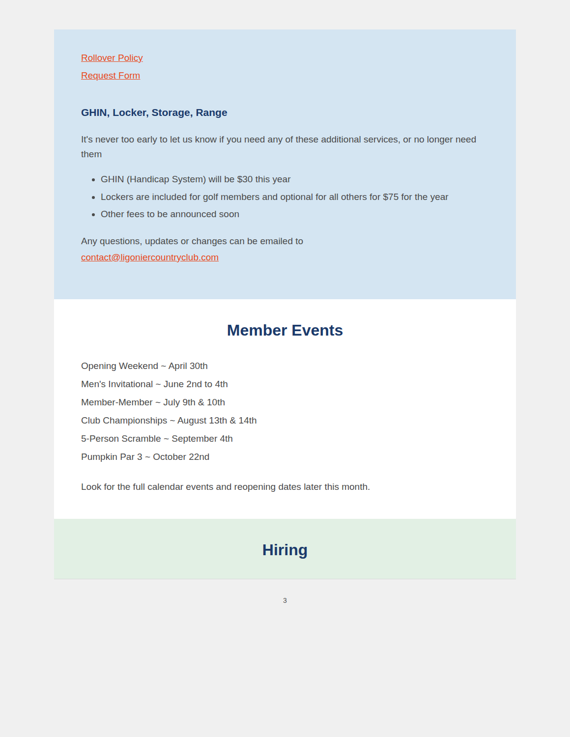Rollover Policy Request Form
GHIN, Locker, Storage, Range
It's never too early to let us know if you need any of these additional services, or no longer need them
GHIN (Handicap System) will be $30 this year
Lockers are included for golf members and optional for all others for $75 for the year
Other fees to be announced soon
Any questions, updates or changes can be emailed to
contact@ligoniercountryclub.com
Member Events
Opening Weekend ~ April 30th
Men's Invitational ~ June 2nd to 4th
Member-Member ~ July 9th & 10th
Club Championships ~ August 13th & 14th
5-Person Scramble ~ September 4th
Pumpkin Par 3 ~ October 22nd
Look for the full calendar events and reopening dates later this month.
Hiring
3